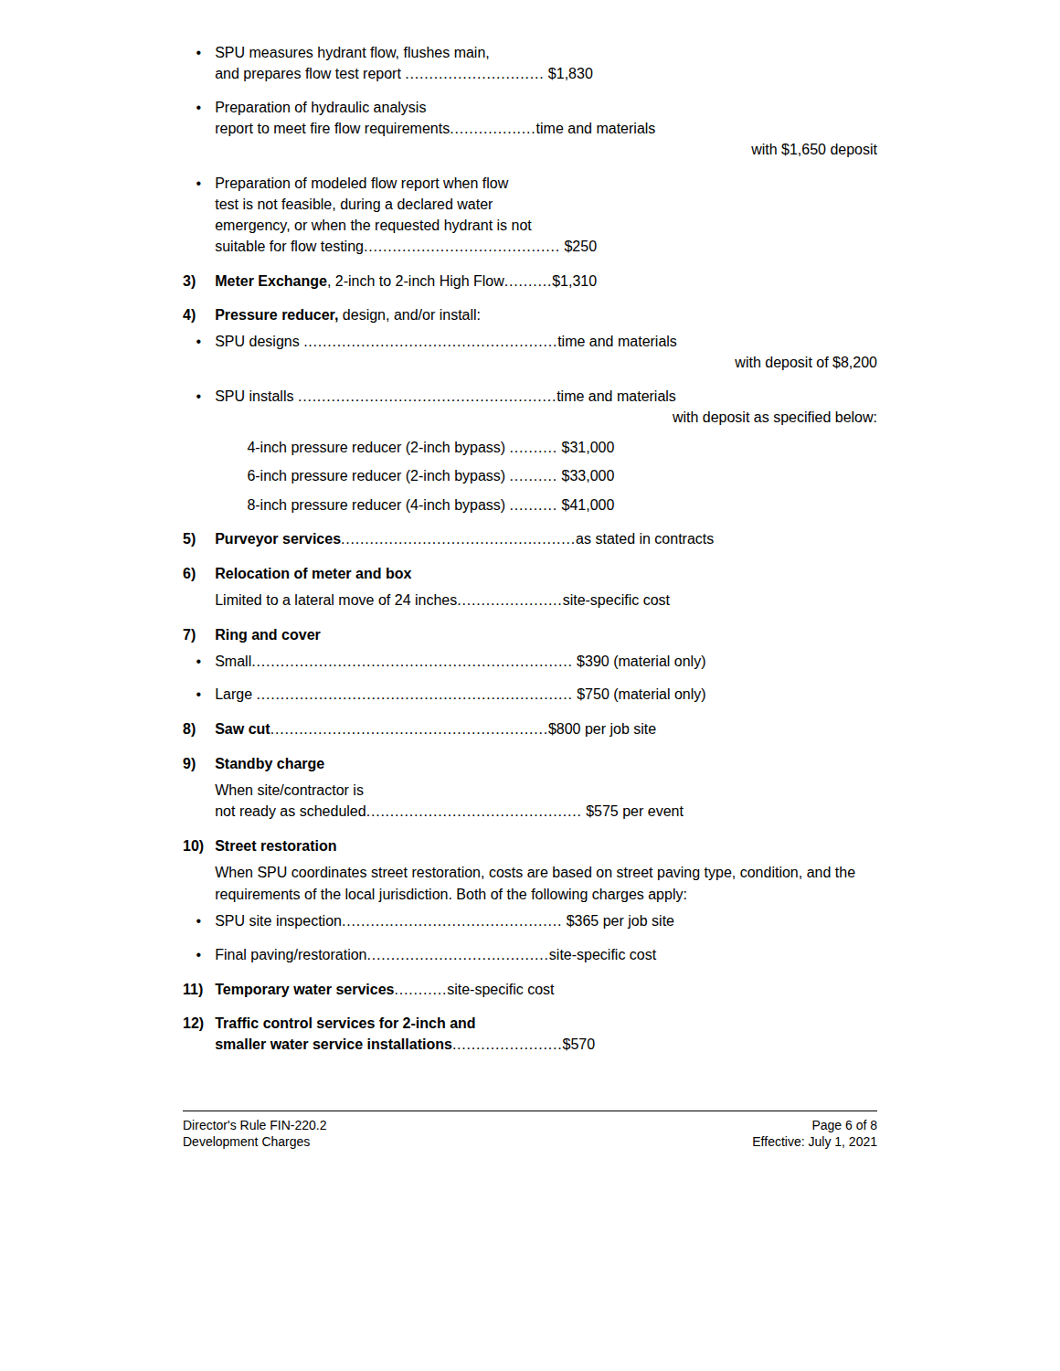SPU measures hydrant flow, flushes main,
and prepares flow test report ............................. $1,830
Preparation of hydraulic analysis
report to meet fire flow requirements.................. time and materials
with $1,650 deposit
Preparation of modeled flow report when flow
test is not feasible, during a declared water
emergency, or when the requested hydrant is not
suitable for flow testing......................................... $250
3)
Meter Exchange, 2-inch to 2-inch High Flow..........$1,310
4)
Pressure reducer, design, and/or install:
SPU designs ..................................................... time and materials
with deposit of $8,200
SPU installs ...................................................... time and materials
with deposit as specified below:
4-inch pressure reducer (2-inch bypass) .......... $31,000
6-inch pressure reducer (2-inch bypass) .......... $33,000
8-inch pressure reducer (4-inch bypass) .......... $41,000
5)
Purveyor services................................................. as stated in contracts
6)
Relocation of meter and box
Limited to a lateral move of 24 inches...................... site-specific cost
7)
Ring and cover
Small................................................................... $390 (material only)
Large .................................................................. $750 (material only)
8)
Saw cut..........................................................$800 per job site
9)
Standby charge
When site/contractor is
not ready as scheduled............................................. $575 per event
10)
Street restoration
When SPU coordinates street restoration, costs are based on street paving type, condition, and the requirements of the local jurisdiction. Both of the following charges apply:
SPU site inspection.............................................. $365 per job site
Final paving/restoration...................................... site-specific cost
11)
Temporary water services........... site-specific cost
12)
Traffic control services for 2-inch and
smaller water service installations.......................$570
Director's Rule FIN-220.2
Development Charges
Page 6 of 8
Effective: July 1, 2021